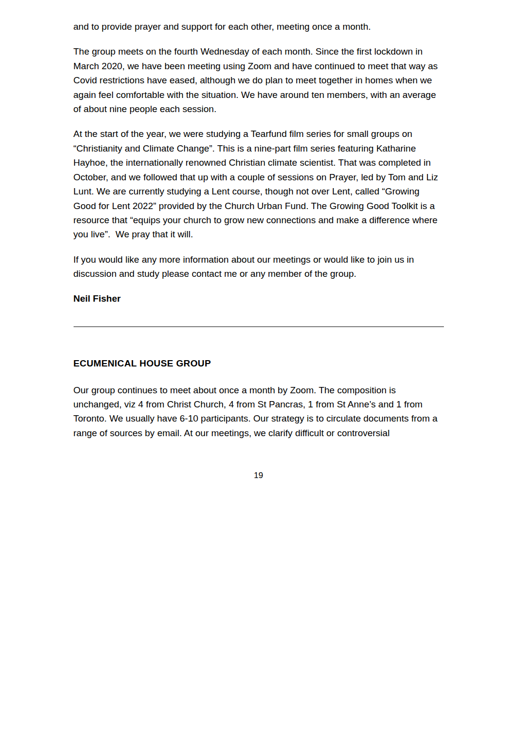and to provide prayer and support for each other, meeting once a month.
The group meets on the fourth Wednesday of each month. Since the first lockdown in March 2020, we have been meeting using Zoom and have continued to meet that way as Covid restrictions have eased, although we do plan to meet together in homes when we again feel comfortable with the situation. We have around ten members, with an average of about nine people each session.
At the start of the year, we were studying a Tearfund film series for small groups on “Christianity and Climate Change”. This is a nine-part film series featuring Katharine Hayhoe, the internationally renowned Christian climate scientist. That was completed in October, and we followed that up with a couple of sessions on Prayer, led by Tom and Liz Lunt. We are currently studying a Lent course, though not over Lent, called “Growing Good for Lent 2022” provided by the Church Urban Fund. The Growing Good Toolkit is a resource that “equips your church to grow new connections and make a difference where you live”. We pray that it will.
If you would like any more information about our meetings or would like to join us in discussion and study please contact me or any member of the group.
Neil Fisher
ECUMENICAL HOUSE GROUP
Our group continues to meet about once a month by Zoom. The composition is unchanged, viz 4 from Christ Church, 4 from St Pancras, 1 from St Anne’s and 1 from Toronto. We usually have 6-10 participants. Our strategy is to circulate documents from a range of sources by email. At our meetings, we clarify difficult or controversial
19